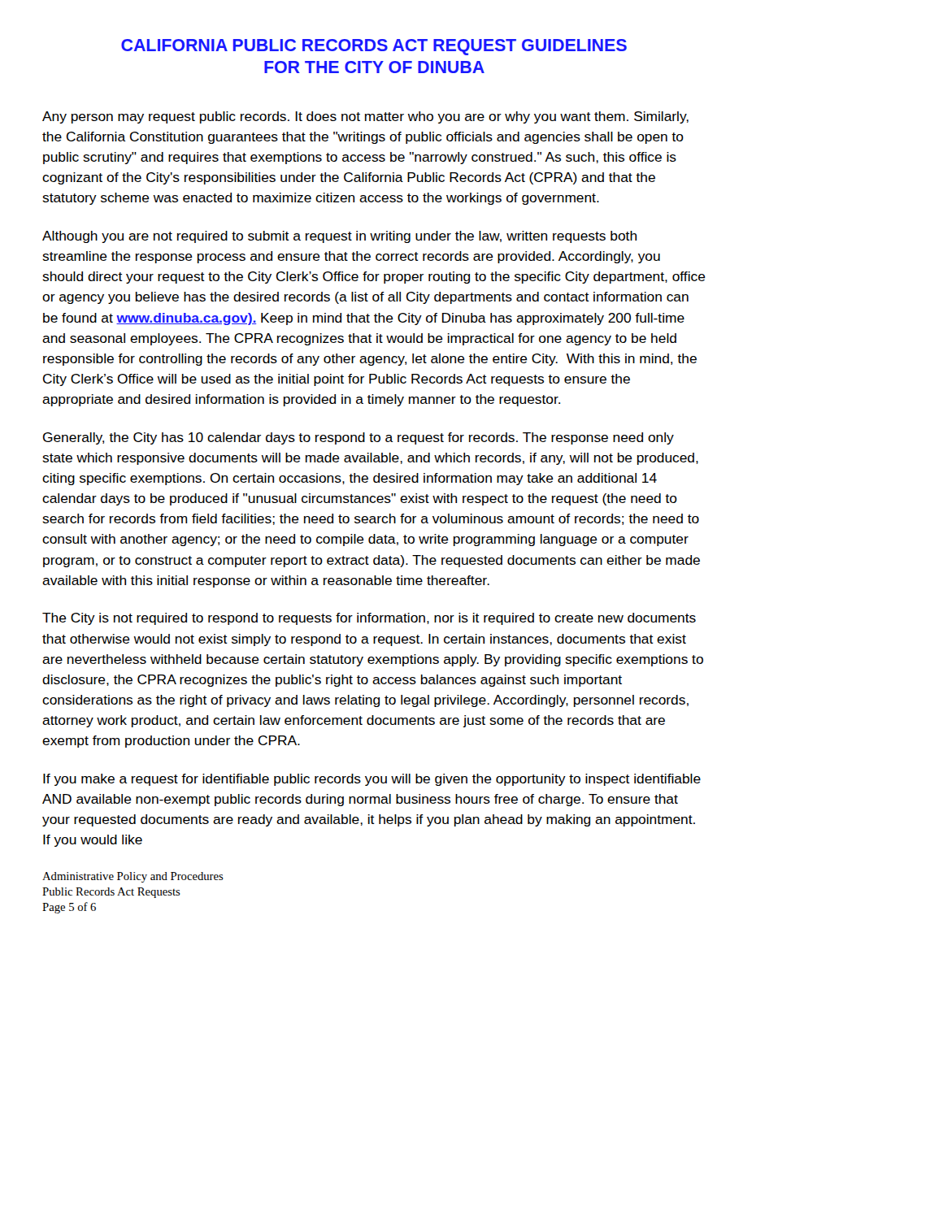CALIFORNIA PUBLIC RECORDS ACT REQUEST GUIDELINES
FOR THE CITY OF DINUBA
Any person may request public records. It does not matter who you are or why you want them. Similarly, the California Constitution guarantees that the "writings of public officials and agencies shall be open to public scrutiny" and requires that exemptions to access be "narrowly construed." As such, this office is cognizant of the City's responsibilities under the California Public Records Act (CPRA) and that the statutory scheme was enacted to maximize citizen access to the workings of government.
Although you are not required to submit a request in writing under the law, written requests both streamline the response process and ensure that the correct records are provided. Accordingly, you should direct your request to the City Clerk’s Office for proper routing to the specific City department, office or agency you believe has the desired records (a list of all City departments and contact information can be found at www.dinuba.ca.gov). Keep in mind that the City of Dinuba has approximately 200 full-time and seasonal employees. The CPRA recognizes that it would be impractical for one agency to be held responsible for controlling the records of any other agency, let alone the entire City. With this in mind, the City Clerk’s Office will be used as the initial point for Public Records Act requests to ensure the appropriate and desired information is provided in a timely manner to the requestor.
Generally, the City has 10 calendar days to respond to a request for records. The response need only state which responsive documents will be made available, and which records, if any, will not be produced, citing specific exemptions. On certain occasions, the desired information may take an additional 14 calendar days to be produced if "unusual circumstances" exist with respect to the request (the need to search for records from field facilities; the need to search for a voluminous amount of records; the need to consult with another agency; or the need to compile data, to write programming language or a computer program, or to construct a computer report to extract data). The requested documents can either be made available with this initial response or within a reasonable time thereafter.
The City is not required to respond to requests for information, nor is it required to create new documents that otherwise would not exist simply to respond to a request. In certain instances, documents that exist are nevertheless withheld because certain statutory exemptions apply. By providing specific exemptions to disclosure, the CPRA recognizes the public's right to access balances against such important considerations as the right of privacy and laws relating to legal privilege. Accordingly, personnel records, attorney work product, and certain law enforcement documents are just some of the records that are exempt from production under the CPRA.
If you make a request for identifiable public records you will be given the opportunity to inspect identifiable AND available non-exempt public records during normal business hours free of charge. To ensure that your requested documents are ready and available, it helps if you plan ahead by making an appointment. If you would like
Administrative Policy and Procedures
Public Records Act Requests
Page 5 of 6